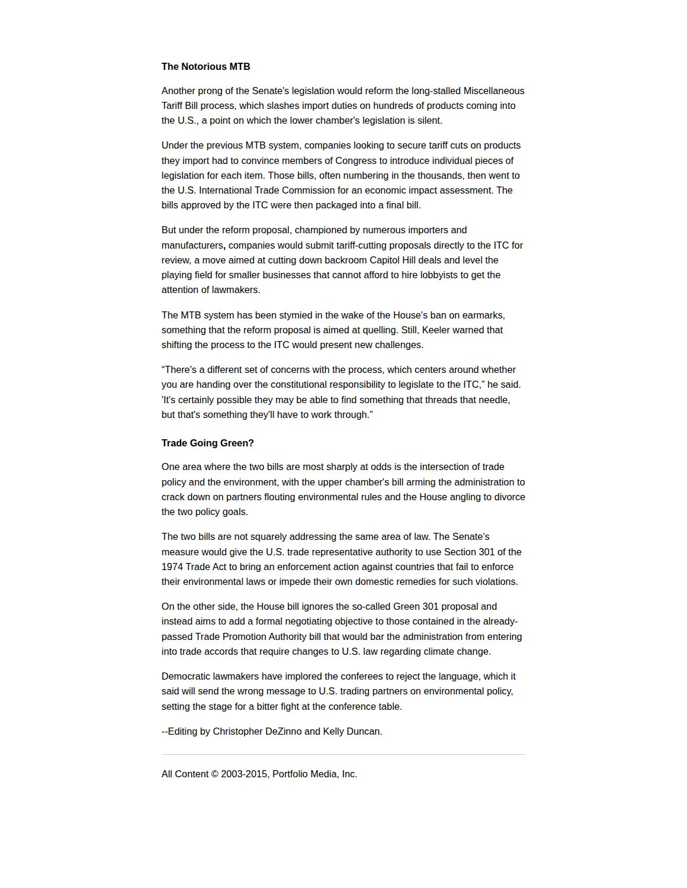The Notorious MTB
Another prong of the Senate's legislation would reform the long-stalled Miscellaneous Tariff Bill process, which slashes import duties on hundreds of products coming into the U.S., a point on which the lower chamber's legislation is silent.
Under the previous MTB system, companies looking to secure tariff cuts on products they import had to convince members of Congress to introduce individual pieces of legislation for each item. Those bills, often numbering in the thousands, then went to the U.S. International Trade Commission for an economic impact assessment. The bills approved by the ITC were then packaged into a final bill.
But under the reform proposal, championed by numerous importers and manufacturers, companies would submit tariff-cutting proposals directly to the ITC for review, a move aimed at cutting down backroom Capitol Hill deals and level the playing field for smaller businesses that cannot afford to hire lobbyists to get the attention of lawmakers.
The MTB system has been stymied in the wake of the House's ban on earmarks, something that the reform proposal is aimed at quelling. Still, Keeler warned that shifting the process to the ITC would present new challenges.
“There's a different set of concerns with the process, which centers around whether you are handing over the constitutional responsibility to legislate to the ITC,” he said. 'It's certainly possible they may be able to find something that threads that needle, but that's something they'll have to work through.”
Trade Going Green?
One area where the two bills are most sharply at odds is the intersection of trade policy and the environment, with the upper chamber's bill arming the administration to crack down on partners flouting environmental rules and the House angling to divorce the two policy goals.
The two bills are not squarely addressing the same area of law. The Senate's measure would give the U.S. trade representative authority to use Section 301 of the 1974 Trade Act to bring an enforcement action against countries that fail to enforce their environmental laws or impede their own domestic remedies for such violations.
On the other side, the House bill ignores the so-called Green 301 proposal and instead aims to add a formal negotiating objective to those contained in the already-passed Trade Promotion Authority bill that would bar the administration from entering into trade accords that require changes to U.S. law regarding climate change.
Democratic lawmakers have implored the conferees to reject the language, which it said will send the wrong message to U.S. trading partners on environmental policy, setting the stage for a bitter fight at the conference table.
--Editing by Christopher DeZinno and Kelly Duncan.
All Content © 2003-2015, Portfolio Media, Inc.